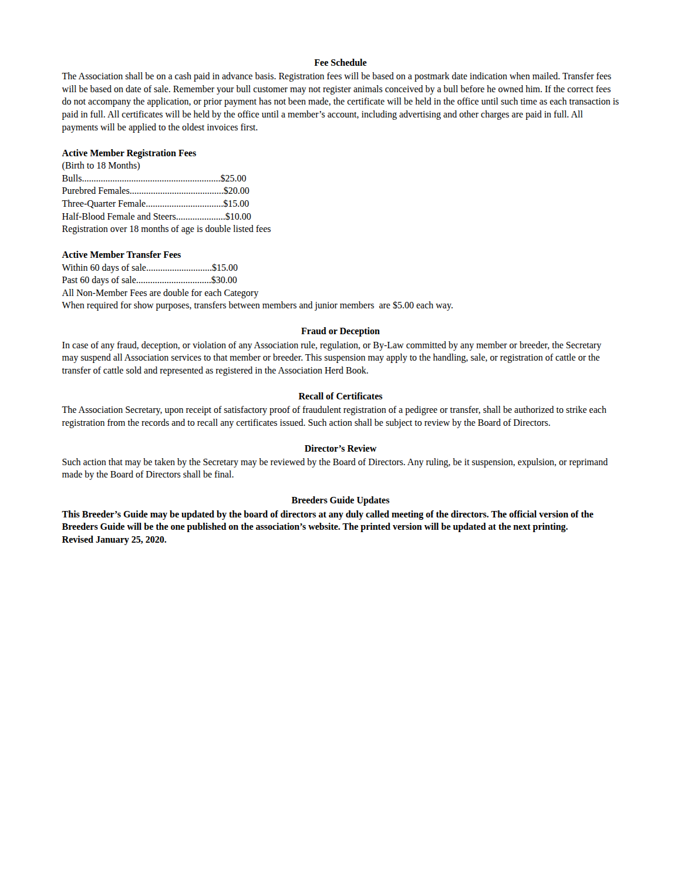Fee Schedule
The Association shall be on a cash paid in advance basis. Registration fees will be based on a postmark date indication when mailed. Transfer fees will be based on date of sale. Remember your bull customer may not register animals conceived by a bull before he owned him. If the correct fees do not accompany the application, or prior payment has not been made, the certificate will be held in the office until such time as each transaction is paid in full. All certificates will be held by the office until a member’s account, including advertising and other charges are paid in full. All payments will be applied to the oldest invoices first.
Active Member Registration Fees
(Birth to 18 Months)
Bulls...........................................................$25.00
Purebred Females........................................$20.00
Three-Quarter Female.................................$15.00
Half-Blood Female and Steers.....................$10.00
Registration over 18 months of age is double listed fees
Active Member Transfer Fees
Within 60 days of sale............................$15.00
Past 60 days of sale................................$30.00
All Non-Member Fees are double for each Category
When required for show purposes, transfers between members and junior members are $5.00 each way.
Fraud or Deception
In case of any fraud, deception, or violation of any Association rule, regulation, or By-Law committed by any member or breeder, the Secretary may suspend all Association services to that member or breeder. This suspension may apply to the handling, sale, or registration of cattle or the transfer of cattle sold and represented as registered in the Association Herd Book.
Recall of Certificates
The Association Secretary, upon receipt of satisfactory proof of fraudulent registration of a pedigree or transfer, shall be authorized to strike each registration from the records and to recall any certificates issued. Such action shall be subject to review by the Board of Directors.
Director’s Review
Such action that may be taken by the Secretary may be reviewed by the Board of Directors. Any ruling, be it suspension, expulsion, or reprimand made by the Board of Directors shall be final.
Breeders Guide Updates
This Breeder’s Guide may be updated by the board of directors at any duly called meeting of the directors. The official version of the Breeders Guide will be the one published on the association’s website. The printed version will be updated at the next printing.
Revised January 25, 2020.